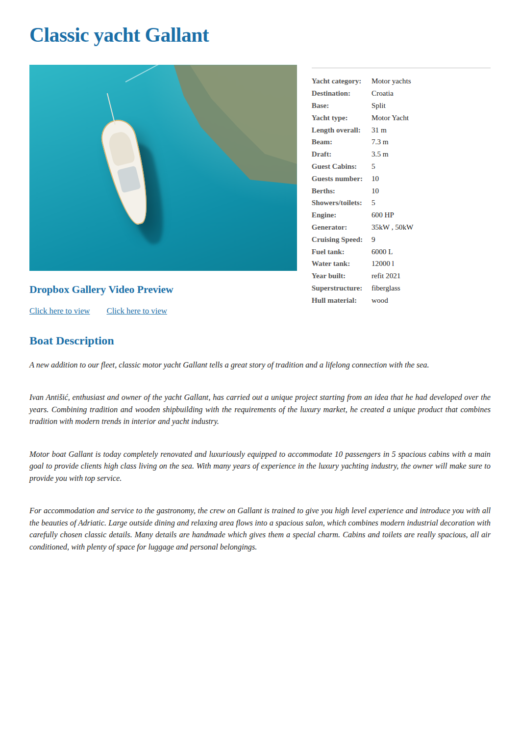Classic yacht Gallant
Dropbox Gallery Video Preview
Click here to view Click here to view
| Yacht category: | Motor yachts |
| Destination: | Croatia |
| Base: | Split |
| Yacht type: | Motor Yacht |
| Length overall: | 31 m |
| Beam: | 7.3 m |
| Draft: | 3.5 m |
| Guest Cabins: | 5 |
| Guests number: | 10 |
| Berths: | 10 |
| Showers/toilets: | 5 |
| Engine: | 600 HP |
| Generator: | 35kW , 50kW |
| Cruising Speed: | 9 |
| Fuel tank: | 6000 L |
| Water tank: | 12000 l |
| Year built: | refit 2021 |
| Superstructure: | fiberglass |
| Hull material: | wood |
Boat Description
A new addition to our fleet, classic motor yacht Gallant tells a great story of tradition and a lifelong connection with the sea.
Ivan Antišić, enthusiast and owner of the yacht Gallant, has carried out a unique project starting from an idea that he had developed over the years. Combining tradition and wooden shipbuilding with the requirements of the luxury market, he created a unique product that combines tradition with modern trends in interior and yacht industry.
Motor boat Gallant is today completely renovated and luxuriously equipped to accommodate 10 passengers in 5 spacious cabins with a main goal to provide clients high class living on the sea. With many years of experience in the luxury yachting industry, the owner will make sure to provide you with top service.
For accommodation and service to the gastronomy, the crew on Gallant is trained to give you high level experience and introduce you with all the beauties of Adriatic. Large outside dining and relaxing area flows into a spacious salon, which combines modern industrial decoration with carefully chosen classic details. Many details are handmade which gives them a special charm. Cabins and toilets are really spacious, all air conditioned, with plenty of space for luggage and personal belongings.